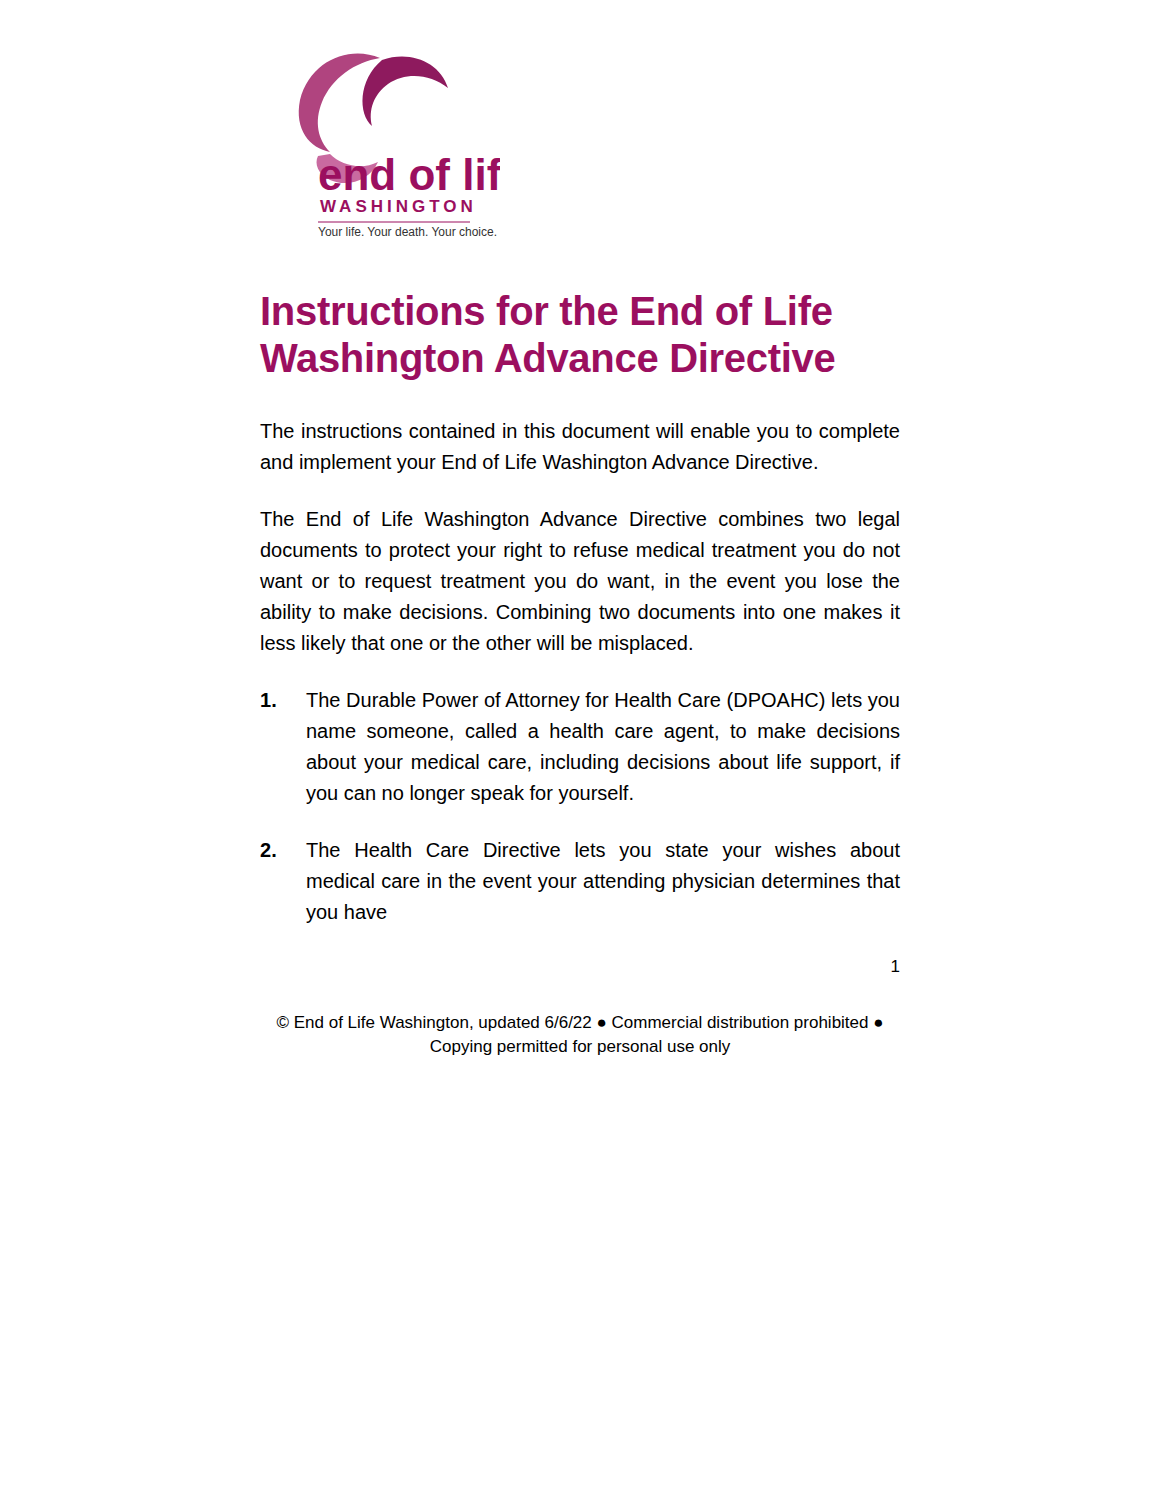end of life WASHINGTON Your life. Your death. Your choice.
Instructions for the End of Life Washington Advance Directive
The instructions contained in this document will enable you to complete and implement your End of Life Washington Advance Directive.
The End of Life Washington Advance Directive combines two legal documents to protect your right to refuse medical treatment you do not want or to request treatment you do want, in the event you lose the ability to make decisions. Combining two documents into one makes it less likely that one or the other will be misplaced.
The Durable Power of Attorney for Health Care (DPOAHC) lets you name someone, called a health care agent, to make decisions about your medical care, including decisions about life support, if you can no longer speak for yourself.
The Health Care Directive lets you state your wishes about medical care in the event your attending physician determines that you have
1
© End of Life Washington, updated 6/6/22 ● Commercial distribution prohibited ● Copying permitted for personal use only